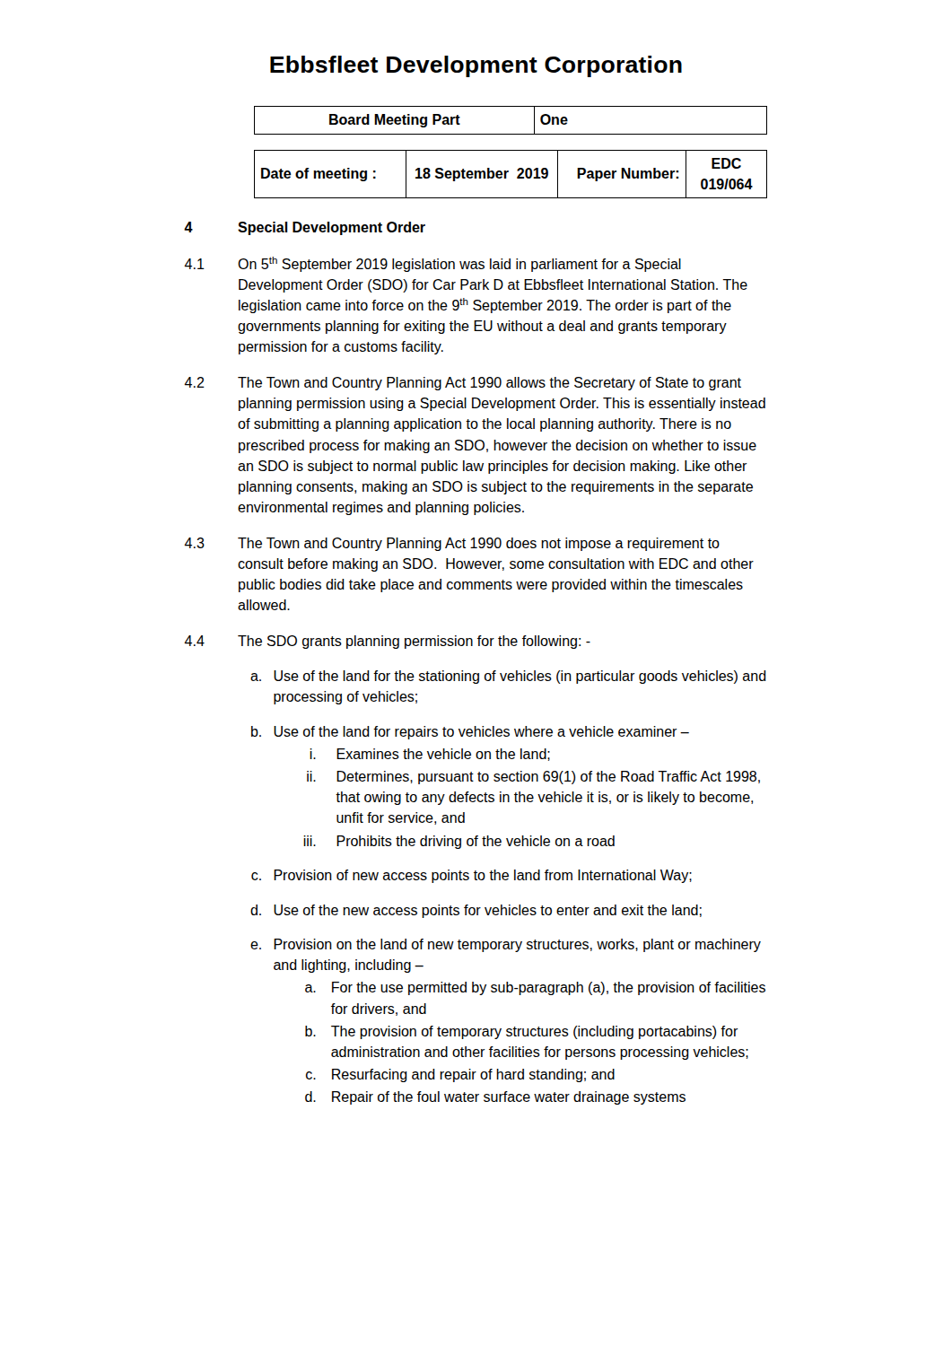Ebbsfleet Development Corporation
| | Board Meeting Part | One |
| | Date of meeting : | 18 September 2019 | Paper Number: | EDC 019/064 |
4 Special Development Order
4.1
On 5th September 2019 legislation was laid in parliament for a Special Development Order (SDO) for Car Park D at Ebbsfleet International Station. The legislation came into force on the 9th September 2019. The order is part of the governments planning for exiting the EU without a deal and grants temporary permission for a customs facility.
4.2
The Town and Country Planning Act 1990 allows the Secretary of State to grant planning permission using a Special Development Order. This is essentially instead of submitting a planning application to the local planning authority. There is no prescribed process for making an SDO, however the decision on whether to issue an SDO is subject to normal public law principles for decision making. Like other planning consents, making an SDO is subject to the requirements in the separate environmental regimes and planning policies.
4.3
The Town and Country Planning Act 1990 does not impose a requirement to consult before making an SDO. However, some consultation with EDC and other public bodies did take place and comments were provided within the timescales allowed.
4.4
The SDO grants planning permission for the following: -
Use of the land for the stationing of vehicles (in particular goods vehicles) and processing of vehicles;
Use of the land for repairs to vehicles where a vehicle examiner –
Examines the vehicle on the land;
Determines, pursuant to section 69(1) of the Road Traffic Act 1998, that owing to any defects in the vehicle it is, or is likely to become, unfit for service, and
Prohibits the driving of the vehicle on a road
Provision of new access points to the land from International Way;
Use of the new access points for vehicles to enter and exit the land;
Provision on the land of new temporary structures, works, plant or machinery and lighting, including –
For the use permitted by sub-paragraph (a), the provision of facilities for drivers, and
The provision of temporary structures (including portacabins) for administration and other facilities for persons processing vehicles;
Resurfacing and repair of hard standing; and
Repair of the foul water surface water drainage systems